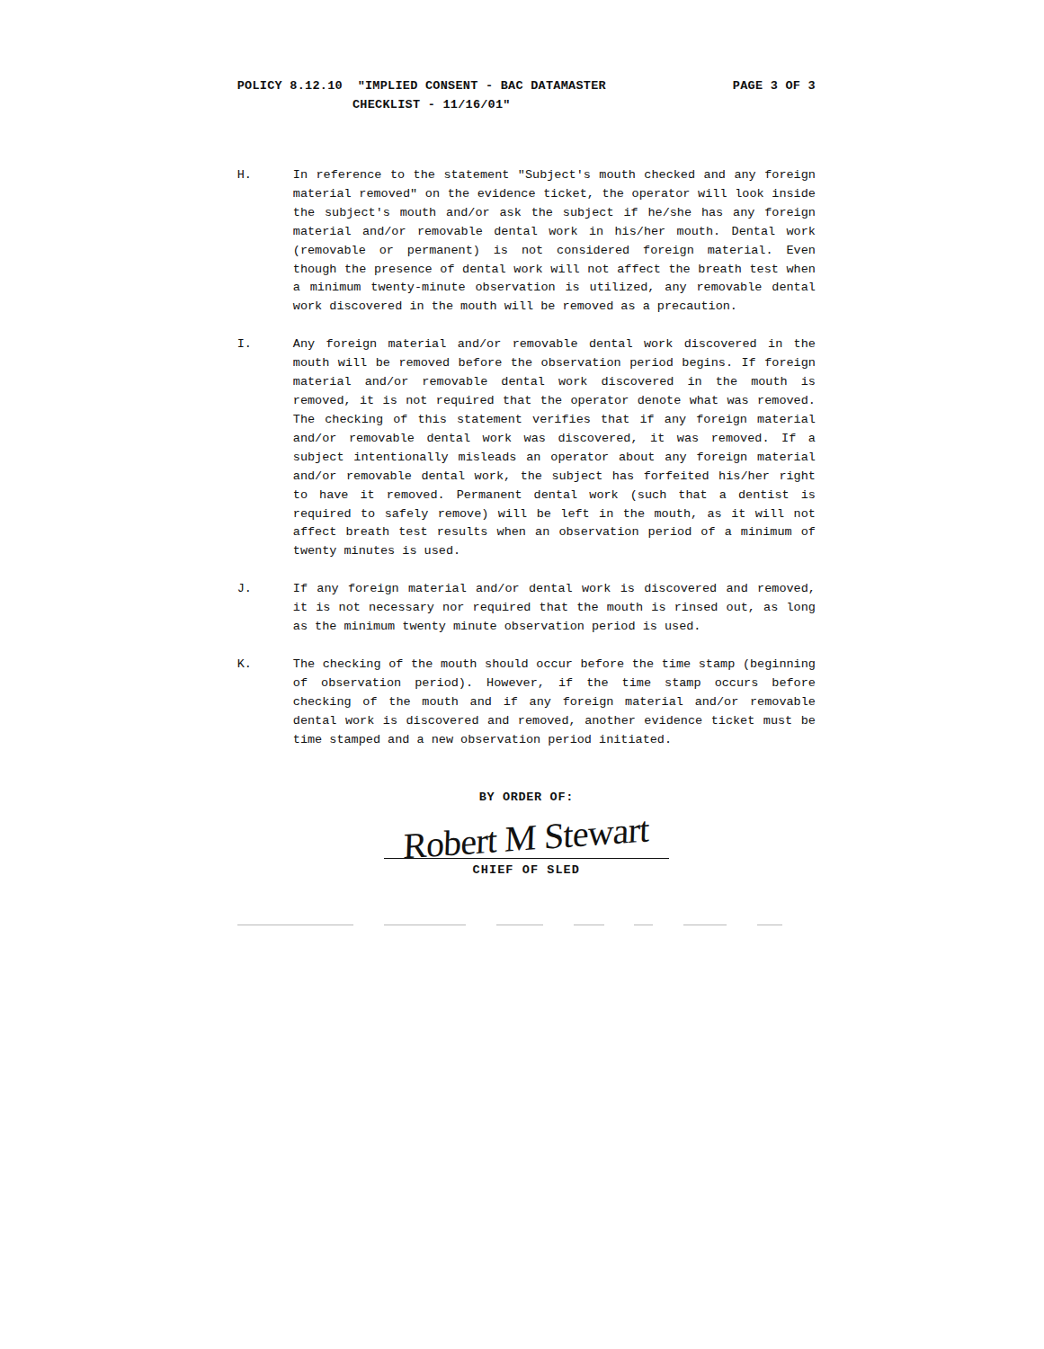POLICY 8.12.10 "IMPLIED CONSENT - BAC DATAMASTERCHECKLIST - 11/16/01"
PAGE 3 OF 3
H.
In reference to the statement "Subject's mouth checked and any foreign material removed" on the evidence ticket, the operator will look inside the subject's mouth and/or ask the subject if he/she has any foreign material and/or removable dental work in his/her mouth. Dental work (removable or permanent) is not considered foreign material. Even though the presence of dental work will not affect the breath test when a minimum twenty-minute observation is utilized, any removable dental work discovered in the mouth will be removed as a precaution.
I.
Any foreign material and/or removable dental work discovered in the mouth will be removed before the observation period begins. If foreign material and/or removable dental work discovered in the mouth is removed, it is not required that the operator denote what was removed. The checking of this statement verifies that if any foreign material and/or removable dental work was discovered, it was removed. If a subject intentionally misleads an operator about any foreign material and/or removable dental work, the subject has forfeited his/her right to have it removed. Permanent dental work (such that a dentist is required to safely remove) will be left in the mouth, as it will not affect breath test results when an observation period of a minimum of twenty minutes is used.
J.
If any foreign material and/or dental work is discovered and removed, it is not necessary nor required that the mouth is rinsed out, as long as the minimum twenty minute observation period is used.
K.
The checking of the mouth should occur before the time stamp (beginning of observation period). However, if the time stamp occurs before checking of the mouth and if any foreign material and/or removable dental work is discovered and removed, another evidence ticket must be time stamped and a new observation period initiated.
BY ORDER OF:
Robert M Stewart
CHIEF OF SLED